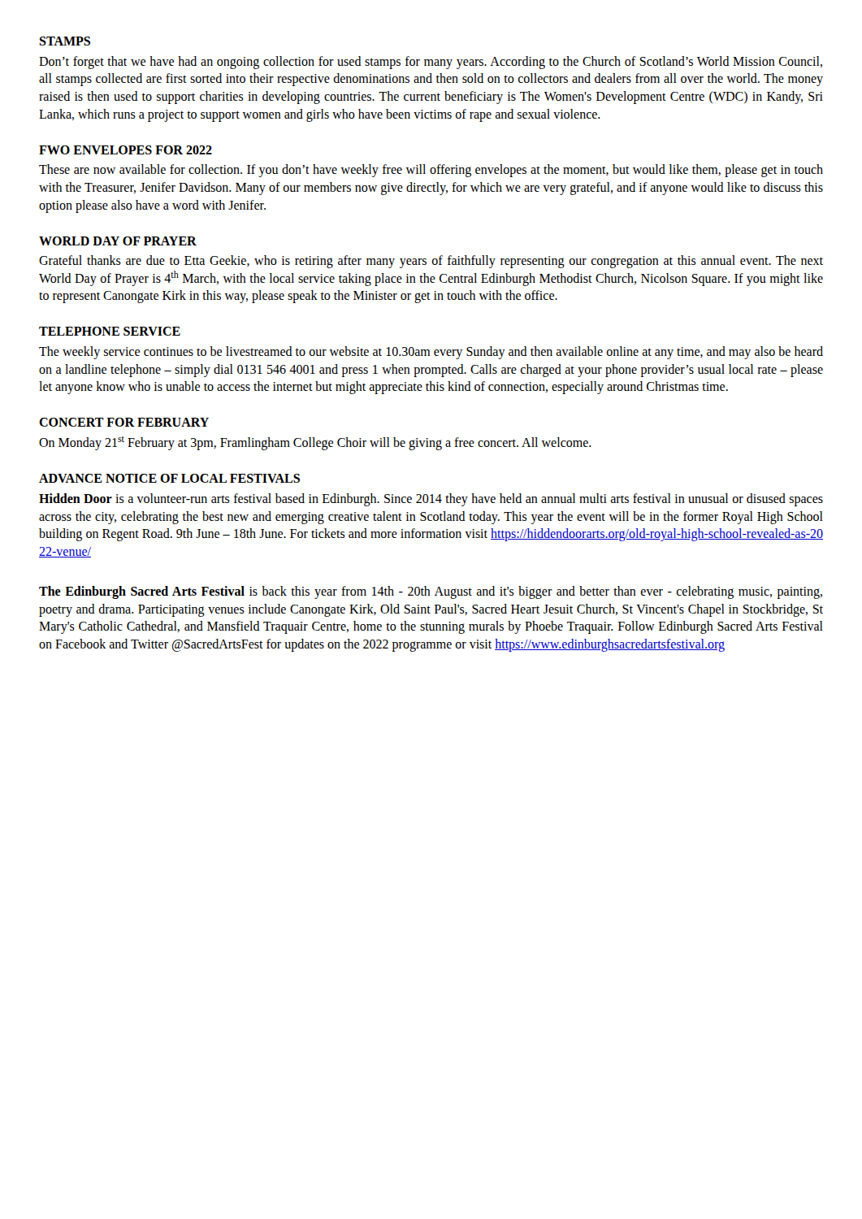Stamps
Don’t forget that we have had an ongoing collection for used stamps for many years. According to the Church of Scotland’s World Mission Council, all stamps collected are first sorted into their respective denominations and then sold on to collectors and dealers from all over the world. The money raised is then used to support charities in developing countries. The current beneficiary is The Women's Development Centre (WDC) in Kandy, Sri Lanka, which runs a project to support women and girls who have been victims of rape and sexual violence.
FWO Envelopes for 2022
These are now available for collection. If you don’t have weekly free will offering envelopes at the moment, but would like them, please get in touch with the Treasurer, Jenifer Davidson. Many of our members now give directly, for which we are very grateful, and if anyone would like to discuss this option please also have a word with Jenifer.
World Day of Prayer
Grateful thanks are due to Etta Geekie, who is retiring after many years of faithfully representing our congregation at this annual event. The next World Day of Prayer is 4th March, with the local service taking place in the Central Edinburgh Methodist Church, Nicolson Square. If you might like to represent Canongate Kirk in this way, please speak to the Minister or get in touch with the office.
Telephone Service
The weekly service continues to be livestreamed to our website at 10.30am every Sunday and then available online at any time, and may also be heard on a landline telephone – simply dial 0131 546 4001 and press 1 when prompted. Calls are charged at your phone provider’s usual local rate – please let anyone know who is unable to access the internet but might appreciate this kind of connection, especially around Christmas time.
Concert for February
On Monday 21st February at 3pm, Framlingham College Choir will be giving a free concert. All welcome.
Advance Notice of Local Festivals
Hidden Door is a volunteer-run arts festival based in Edinburgh. Since 2014 they have held an annual multi arts festival in unusual or disused spaces across the city, celebrating the best new and emerging creative talent in Scotland today. This year the event will be in the former Royal High School building on Regent Road. 9th June – 18th June. For tickets and more information visit https://hiddendoorarts.org/old-royal-high-school-revealed-as-2022-venue/
The Edinburgh Sacred Arts Festival is back this year from 14th - 20th August and it's bigger and better than ever - celebrating music, painting, poetry and drama. Participating venues include Canongate Kirk, Old Saint Paul's, Sacred Heart Jesuit Church, St Vincent's Chapel in Stockbridge, St Mary's Catholic Cathedral, and Mansfield Traquair Centre, home to the stunning murals by Phoebe Traquair. Follow Edinburgh Sacred Arts Festival on Facebook and Twitter @SacredArtsFest for updates on the 2022 programme or visit https://www.edinburghsacredartsfestival.org